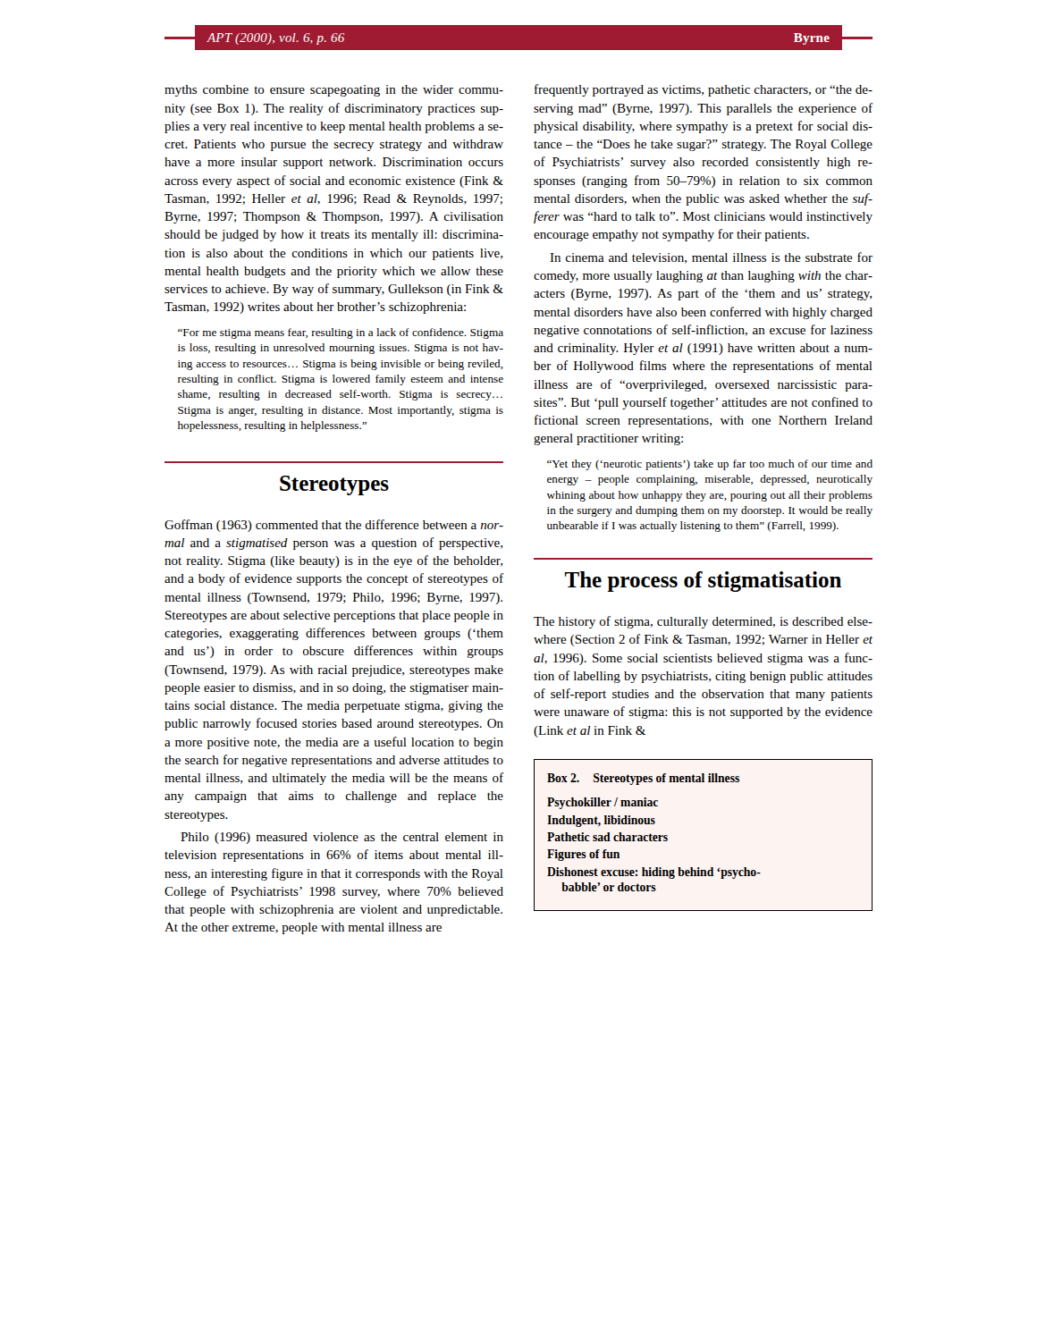APT (2000), vol. 6, p. 66 Byrne
myths combine to ensure scapegoating in the wider community (see Box 1). The reality of discriminatory practices supplies a very real incentive to keep mental health problems a secret. Patients who pursue the secrecy strategy and withdraw have a more insular support network. Discrimination occurs across every aspect of social and economic existence (Fink & Tasman, 1992; Heller et al, 1996; Read & Reynolds, 1997; Byrne, 1997; Thompson & Thompson, 1997). A civilisation should be judged by how it treats its mentally ill: discrimination is also about the conditions in which our patients live, mental health budgets and the priority which we allow these services to achieve. By way of summary, Gullekson (in Fink & Tasman, 1992) writes about her brother’s schizophrenia:
“For me stigma means fear, resulting in a lack of confidence. Stigma is loss, resulting in unresolved mourning issues. Stigma is not having access to resources… Stigma is being invisible or being reviled, resulting in conflict. Stigma is lowered family esteem and intense shame, resulting in decreased self-worth. Stigma is secrecy… Stigma is anger, resulting in distance. Most importantly, stigma is hopelessness, resulting in helplessness.”
Stereotypes
Goffman (1963) commented that the difference between a normal and a stigmatised person was a question of perspective, not reality. Stigma (like beauty) is in the eye of the beholder, and a body of evidence supports the concept of stereotypes of mental illness (Townsend, 1979; Philo, 1996; Byrne, 1997). Stereotypes are about selective perceptions that place people in categories, exaggerating differences between groups (‘them and us’) in order to obscure differences within groups (Townsend, 1979). As with racial prejudice, stereotypes make people easier to dismiss, and in so doing, the stigmatiser maintains social distance. The media perpetuate stigma, giving the public narrowly focused stories based around stereotypes. On a more positive note, the media are a useful location to begin the search for negative representations and adverse attitudes to mental illness, and ultimately the media will be the means of any campaign that aims to challenge and replace the stereotypes.
Philo (1996) measured violence as the central element in television representations in 66% of items about mental illness, an interesting figure in that it corresponds with the Royal College of Psychiatrists’ 1998 survey, where 70% believed that people with schizophrenia are violent and unpredictable. At the other extreme, people with mental illness are
frequently portrayed as victims, pathetic characters, or “the deserving mad” (Byrne, 1997). This parallels the experience of physical disability, where sympathy is a pretext for social distance – the “Does he take sugar?” strategy. The Royal College of Psychiatrists’ survey also recorded consistently high responses (ranging from 50–79%) in relation to six common mental disorders, when the public was asked whether the sufferer was “hard to talk to”. Most clinicians would instinctively encourage empathy not sympathy for their patients.
In cinema and television, mental illness is the substrate for comedy, more usually laughing at than laughing with the characters (Byrne, 1997). As part of the ‘them and us’ strategy, mental disorders have also been conferred with highly charged negative connotations of self-infliction, an excuse for laziness and criminality. Hyler et al (1991) have written about a number of Hollywood films where the representations of mental illness are of “overprivileged, oversexed narcissistic parasites”. But ‘pull yourself together’ attitudes are not confined to fictional screen representations, with one Northern Ireland general practitioner writing:
“Yet they (‘neurotic patients’) take up far too much of our time and energy – people complaining, miserable, depressed, neurotically whining about how unhappy they are, pouring out all their problems in the surgery and dumping them on my doorstep. It would be really unbearable if I was actually listening to them” (Farrell, 1999).
The process of stigmatisation
The history of stigma, culturally determined, is described elsewhere (Section 2 of Fink & Tasman, 1992; Warner in Heller et al, 1996). Some social scientists believed stigma was a function of labelling by psychiatrists, citing benign public attitudes of self-report studies and the observation that many patients were unaware of stigma: this is not supported by the evidence (Link et al in Fink &
Box 2. Stereotypes of mental illness
Psychokiller / maniac
Indulgent, libidinous
Pathetic sad characters
Figures of fun
Dishonest excuse: hiding behind ‘psycho-babble’ or doctors